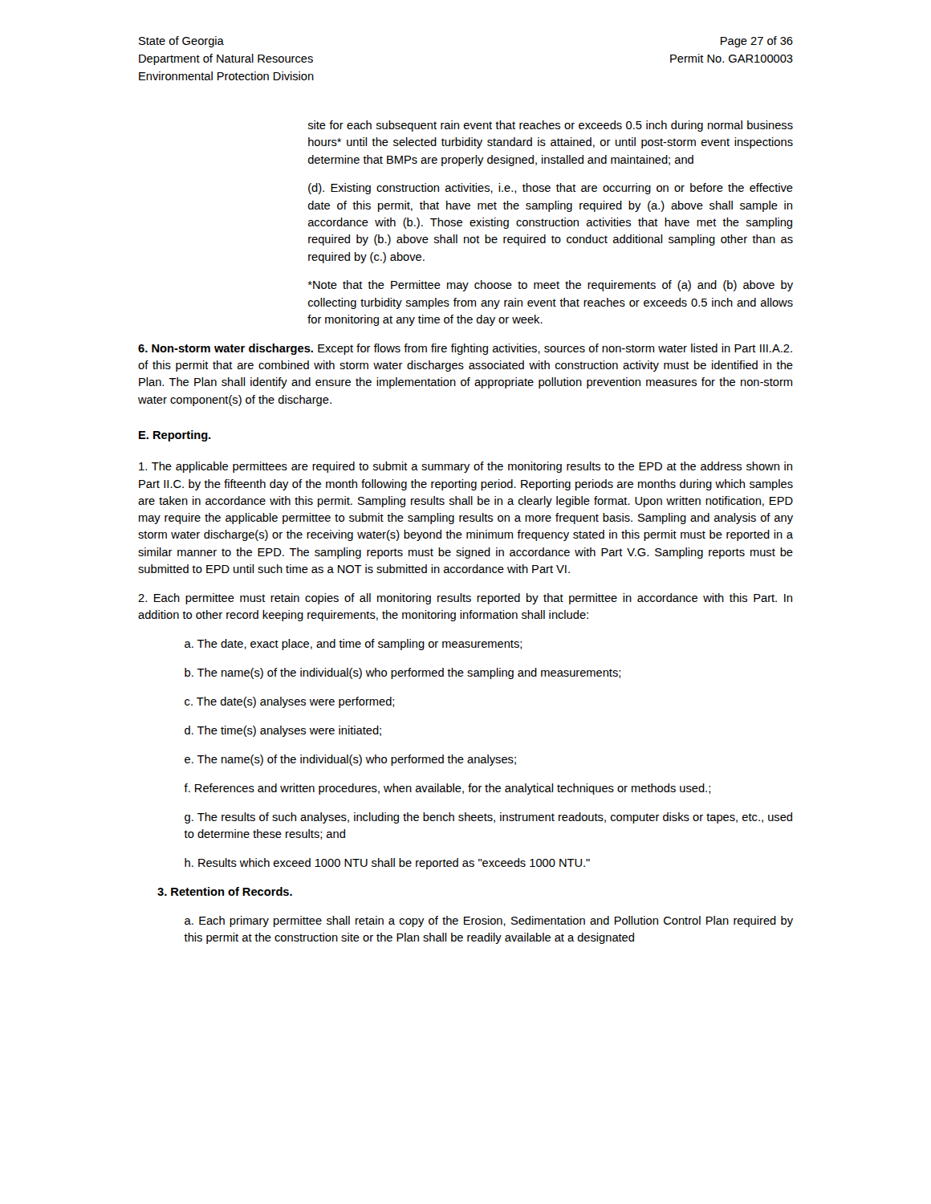State of Georgia
Department of Natural Resources
Environmental Protection Division
Page 27 of 36
Permit No. GAR100003
site for each subsequent rain event that reaches or exceeds 0.5 inch during normal business hours* until the selected turbidity standard is attained, or until post-storm event inspections determine that BMPs are properly designed, installed and maintained; and
(d). Existing construction activities, i.e., those that are occurring on or before the effective date of this permit, that have met the sampling required by (a.) above shall sample in accordance with (b.). Those existing construction activities that have met the sampling required by (b.) above shall not be required to conduct additional sampling other than as required by (c.) above.
*Note that the Permittee may choose to meet the requirements of (a) and (b) above by collecting turbidity samples from any rain event that reaches or exceeds 0.5 inch and allows for monitoring at any time of the day or week.
6. Non-storm water discharges. Except for flows from fire fighting activities, sources of non-storm water listed in Part III.A.2. of this permit that are combined with storm water discharges associated with construction activity must be identified in the Plan. The Plan shall identify and ensure the implementation of appropriate pollution prevention measures for the non-storm water component(s) of the discharge.
E. Reporting.
1. The applicable permittees are required to submit a summary of the monitoring results to the EPD at the address shown in Part II.C. by the fifteenth day of the month following the reporting period. Reporting periods are months during which samples are taken in accordance with this permit. Sampling results shall be in a clearly legible format. Upon written notification, EPD may require the applicable permittee to submit the sampling results on a more frequent basis. Sampling and analysis of any storm water discharge(s) or the receiving water(s) beyond the minimum frequency stated in this permit must be reported in a similar manner to the EPD. The sampling reports must be signed in accordance with Part V.G. Sampling reports must be submitted to EPD until such time as a NOT is submitted in accordance with Part VI.
2. Each permittee must retain copies of all monitoring results reported by that permittee in accordance with this Part. In addition to other record keeping requirements, the monitoring information shall include:
a. The date, exact place, and time of sampling or measurements;
b. The name(s) of the individual(s) who performed the sampling and measurements;
c. The date(s) analyses were performed;
d. The time(s) analyses were initiated;
e. The name(s) of the individual(s) who performed the analyses;
f. References and written procedures, when available, for the analytical techniques or methods used.;
g. The results of such analyses, including the bench sheets, instrument readouts, computer disks or tapes, etc., used to determine these results; and
h. Results which exceed 1000 NTU shall be reported as "exceeds 1000 NTU."
3. Retention of Records.
a. Each primary permittee shall retain a copy of the Erosion, Sedimentation and Pollution Control Plan required by this permit at the construction site or the Plan shall be readily available at a designated